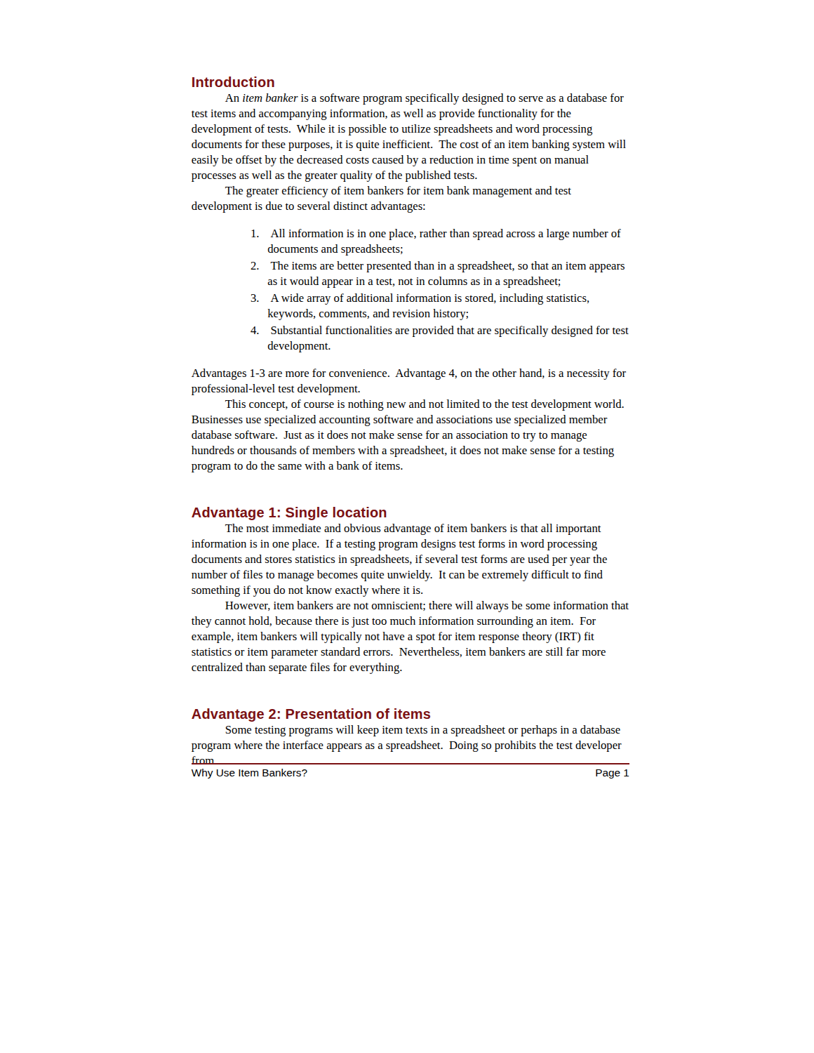Introduction
An item banker is a software program specifically designed to serve as a database for test items and accompanying information, as well as provide functionality for the development of tests. While it is possible to utilize spreadsheets and word processing documents for these purposes, it is quite inefficient. The cost of an item banking system will easily be offset by the decreased costs caused by a reduction in time spent on manual processes as well as the greater quality of the published tests.
The greater efficiency of item bankers for item bank management and test development is due to several distinct advantages:
All information is in one place, rather than spread across a large number of documents and spreadsheets;
The items are better presented than in a spreadsheet, so that an item appears as it would appear in a test, not in columns as in a spreadsheet;
A wide array of additional information is stored, including statistics, keywords, comments, and revision history;
Substantial functionalities are provided that are specifically designed for test development.
Advantages 1-3 are more for convenience. Advantage 4, on the other hand, is a necessity for professional-level test development.
This concept, of course is nothing new and not limited to the test development world. Businesses use specialized accounting software and associations use specialized member database software. Just as it does not make sense for an association to try to manage hundreds or thousands of members with a spreadsheet, it does not make sense for a testing program to do the same with a bank of items.
Advantage 1: Single location
The most immediate and obvious advantage of item bankers is that all important information is in one place. If a testing program designs test forms in word processing documents and stores statistics in spreadsheets, if several test forms are used per year the number of files to manage becomes quite unwieldy. It can be extremely difficult to find something if you do not know exactly where it is.
However, item bankers are not omniscient; there will always be some information that they cannot hold, because there is just too much information surrounding an item. For example, item bankers will typically not have a spot for item response theory (IRT) fit statistics or item parameter standard errors. Nevertheless, item bankers are still far more centralized than separate files for everything.
Advantage 2: Presentation of items
Some testing programs will keep item texts in a spreadsheet or perhaps in a database program where the interface appears as a spreadsheet. Doing so prohibits the test developer from
Why Use Item Bankers? Page 1